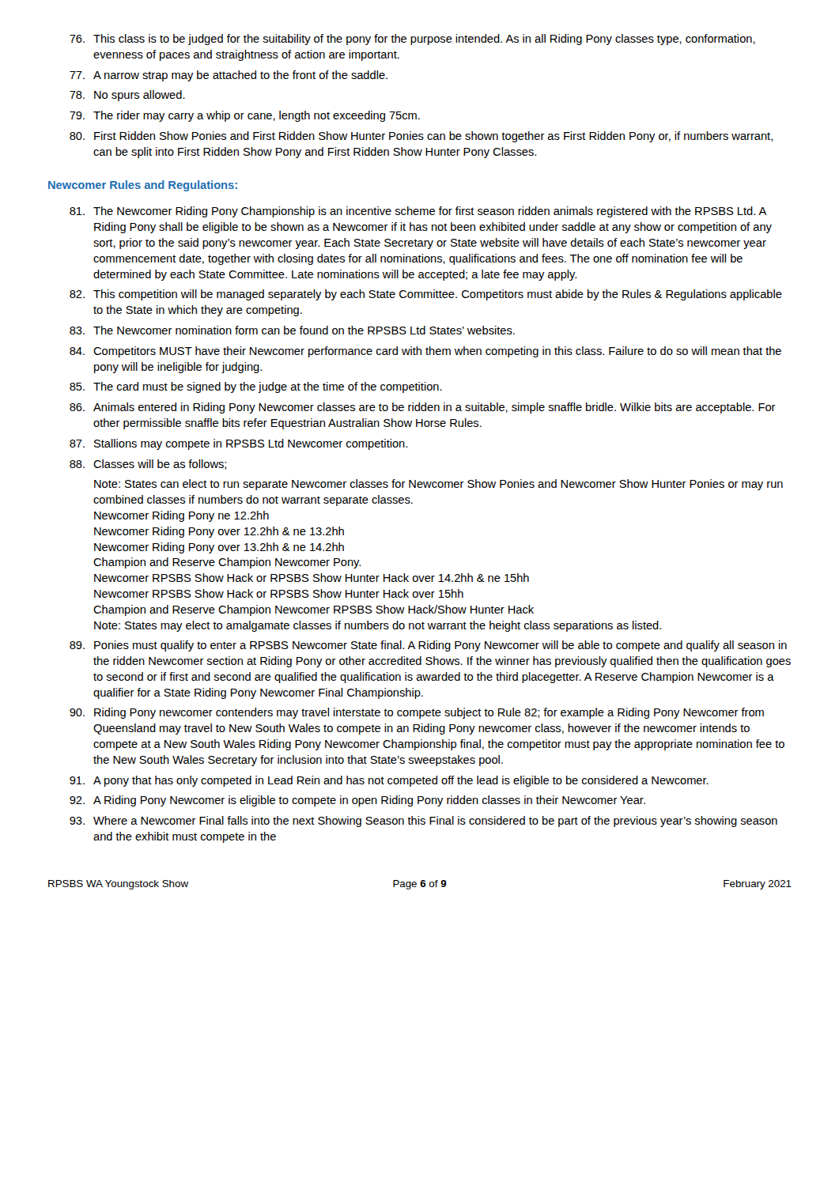76. This class is to be judged for the suitability of the pony for the purpose intended. As in all Riding Pony classes type, conformation, evenness of paces and straightness of action are important.
77. A narrow strap may be attached to the front of the saddle.
78. No spurs allowed.
79. The rider may carry a whip or cane, length not exceeding 75cm.
80. First Ridden Show Ponies and First Ridden Show Hunter Ponies can be shown together as First Ridden Pony or, if numbers warrant, can be split into First Ridden Show Pony and First Ridden Show Hunter Pony Classes.
Newcomer Rules and Regulations:
81. The Newcomer Riding Pony Championship is an incentive scheme for first season ridden animals registered with the RPSBS Ltd. A Riding Pony shall be eligible to be shown as a Newcomer if it has not been exhibited under saddle at any show or competition of any sort, prior to the said pony’s newcomer year. Each State Secretary or State website will have details of each State’s newcomer year commencement date, together with closing dates for all nominations, qualifications and fees. The one off nomination fee will be determined by each State Committee. Late nominations will be accepted; a late fee may apply.
82. This competition will be managed separately by each State Committee. Competitors must abide by the Rules & Regulations applicable to the State in which they are competing.
83. The Newcomer nomination form can be found on the RPSBS Ltd States’ websites.
84. Competitors MUST have their Newcomer performance card with them when competing in this class. Failure to do so will mean that the pony will be ineligible for judging.
85. The card must be signed by the judge at the time of the competition.
86. Animals entered in Riding Pony Newcomer classes are to be ridden in a suitable, simple snaffle bridle. Wilkie bits are acceptable. For other permissible snaffle bits refer Equestrian Australian Show Horse Rules.
87. Stallions may compete in RPSBS Ltd Newcomer competition.
88. Classes will be as follows;
Note: States can elect to run separate Newcomer classes for Newcomer Show Ponies and Newcomer Show Hunter Ponies or may run combined classes if numbers do not warrant separate classes.
Newcomer Riding Pony ne 12.2hh
Newcomer Riding Pony over 12.2hh & ne 13.2hh
Newcomer Riding Pony over 13.2hh & ne 14.2hh
Champion and Reserve Champion Newcomer Pony.
Newcomer RPSBS Show Hack or RPSBS Show Hunter Hack over 14.2hh & ne 15hh
Newcomer RPSBS Show Hack or RPSBS Show Hunter Hack over 15hh
Champion and Reserve Champion Newcomer RPSBS Show Hack/Show Hunter Hack
Note: States may elect to amalgamate classes if numbers do not warrant the height class separations as listed.
89. Ponies must qualify to enter a RPSBS Newcomer State final. A Riding Pony Newcomer will be able to compete and qualify all season in the ridden Newcomer section at Riding Pony or other accredited Shows. If the winner has previously qualified then the qualification goes to second or if first and second are qualified the qualification is awarded to the third placegetter. A Reserve Champion Newcomer is a qualifier for a State Riding Pony Newcomer Final Championship.
90. Riding Pony newcomer contenders may travel interstate to compete subject to Rule 82; for example a Riding Pony Newcomer from Queensland may travel to New South Wales to compete in an Riding Pony newcomer class, however if the newcomer intends to compete at a New South Wales Riding Pony Newcomer Championship final, the competitor must pay the appropriate nomination fee to the New South Wales Secretary for inclusion into that State’s sweepstakes pool.
91. A pony that has only competed in Lead Rein and has not competed off the lead is eligible to be considered a Newcomer.
92. A Riding Pony Newcomer is eligible to compete in open Riding Pony ridden classes in their Newcomer Year.
93. Where a Newcomer Final falls into the next Showing Season this Final is considered to be part of the previous year’s showing season and the exhibit must compete in the
RPSBS WA Youngstock Show
Page 6 of 9
February 2021